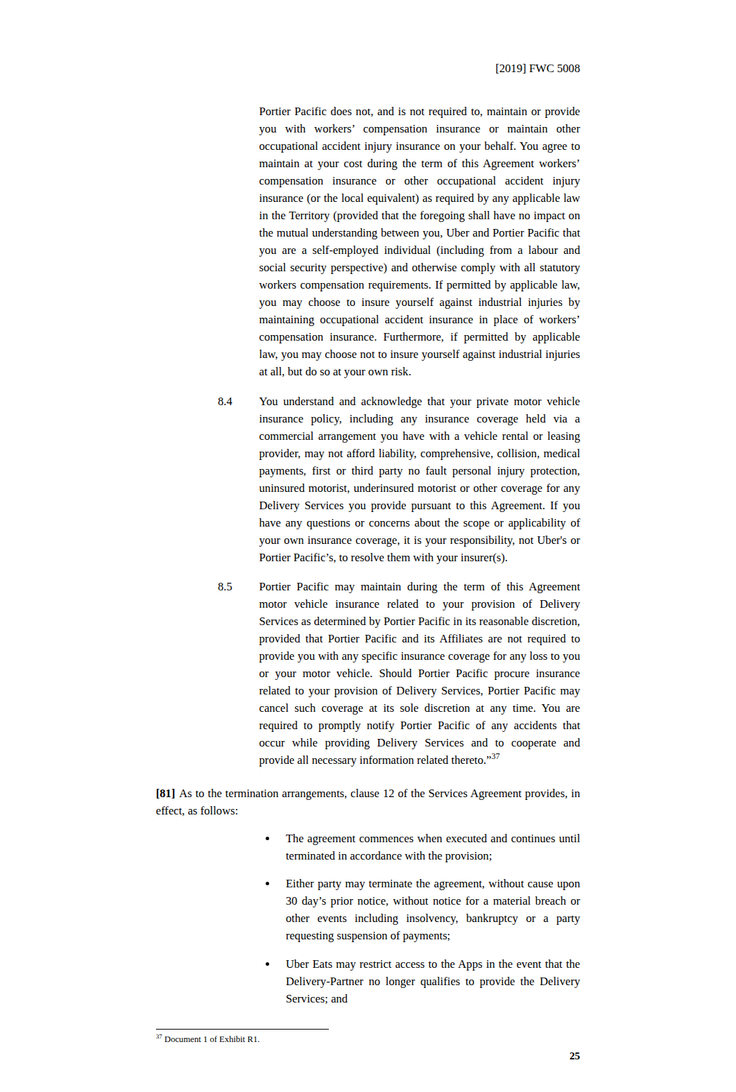[2019] FWC 5008
Portier Pacific does not, and is not required to, maintain or provide you with workers’ compensation insurance or maintain other occupational accident injury insurance on your behalf. You agree to maintain at your cost during the term of this Agreement workers’ compensation insurance or other occupational accident injury insurance (or the local equivalent) as required by any applicable law in the Territory (provided that the foregoing shall have no impact on the mutual understanding between you, Uber and Portier Pacific that you are a self-employed individual (including from a labour and social security perspective) and otherwise comply with all statutory workers compensation requirements. If permitted by applicable law, you may choose to insure yourself against industrial injuries by maintaining occupational accident insurance in place of workers’ compensation insurance. Furthermore, if permitted by applicable law, you may choose not to insure yourself against industrial injuries at all, but do so at your own risk.
8.4
You understand and acknowledge that your private motor vehicle insurance policy, including any insurance coverage held via a commercial arrangement you have with a vehicle rental or leasing provider, may not afford liability, comprehensive, collision, medical payments, first or third party no fault personal injury protection, uninsured motorist, underinsured motorist or other coverage for any Delivery Services you provide pursuant to this Agreement. If you have any questions or concerns about the scope or applicability of your own insurance coverage, it is your responsibility, not Uber's or Portier Pacific’s, to resolve them with your insurer(s).
8.5
Portier Pacific may maintain during the term of this Agreement motor vehicle insurance related to your provision of Delivery Services as determined by Portier Pacific in its reasonable discretion, provided that Portier Pacific and its Affiliates are not required to provide you with any specific insurance coverage for any loss to you or your motor vehicle. Should Portier Pacific procure insurance related to your provision of Delivery Services, Portier Pacific may cancel such coverage at its sole discretion at any time. You are required to promptly notify Portier Pacific of any accidents that occur while providing Delivery Services and to cooperate and provide all necessary information related thereto.”37
[81] As to the termination arrangements, clause 12 of the Services Agreement provides, in effect, as follows:
The agreement commences when executed and continues until terminated in accordance with the provision;
Either party may terminate the agreement, without cause upon 30 day’s prior notice, without notice for a material breach or other events including insolvency, bankruptcy or a party requesting suspension of payments;
Uber Eats may restrict access to the Apps in the event that the Delivery-Partner no longer qualifies to provide the Delivery Services; and
37 Document 1 of Exhibit R1.
25